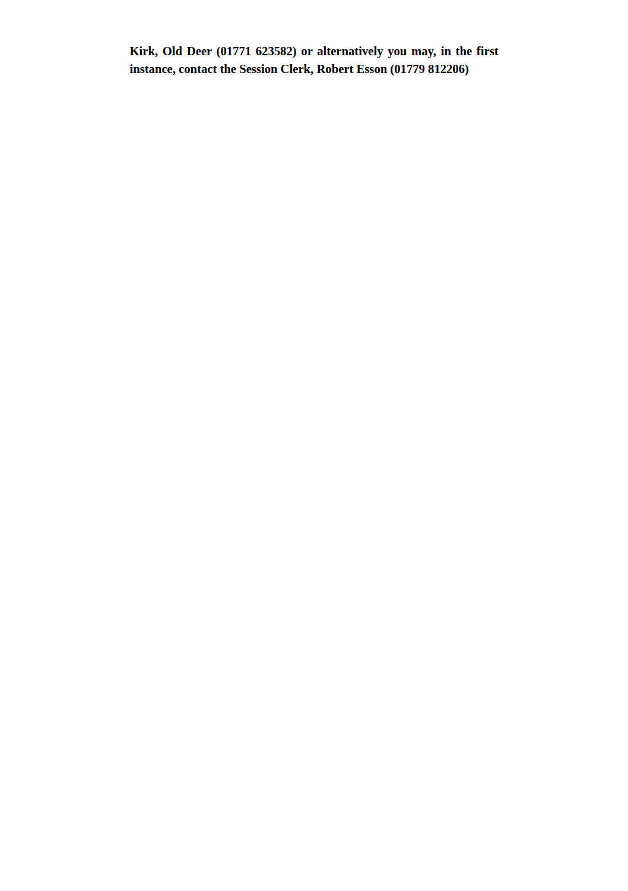Kirk, Old Deer (01771 623582) or alternatively you may, in the first instance, contact the Session Clerk, Robert Esson (01779 812206)